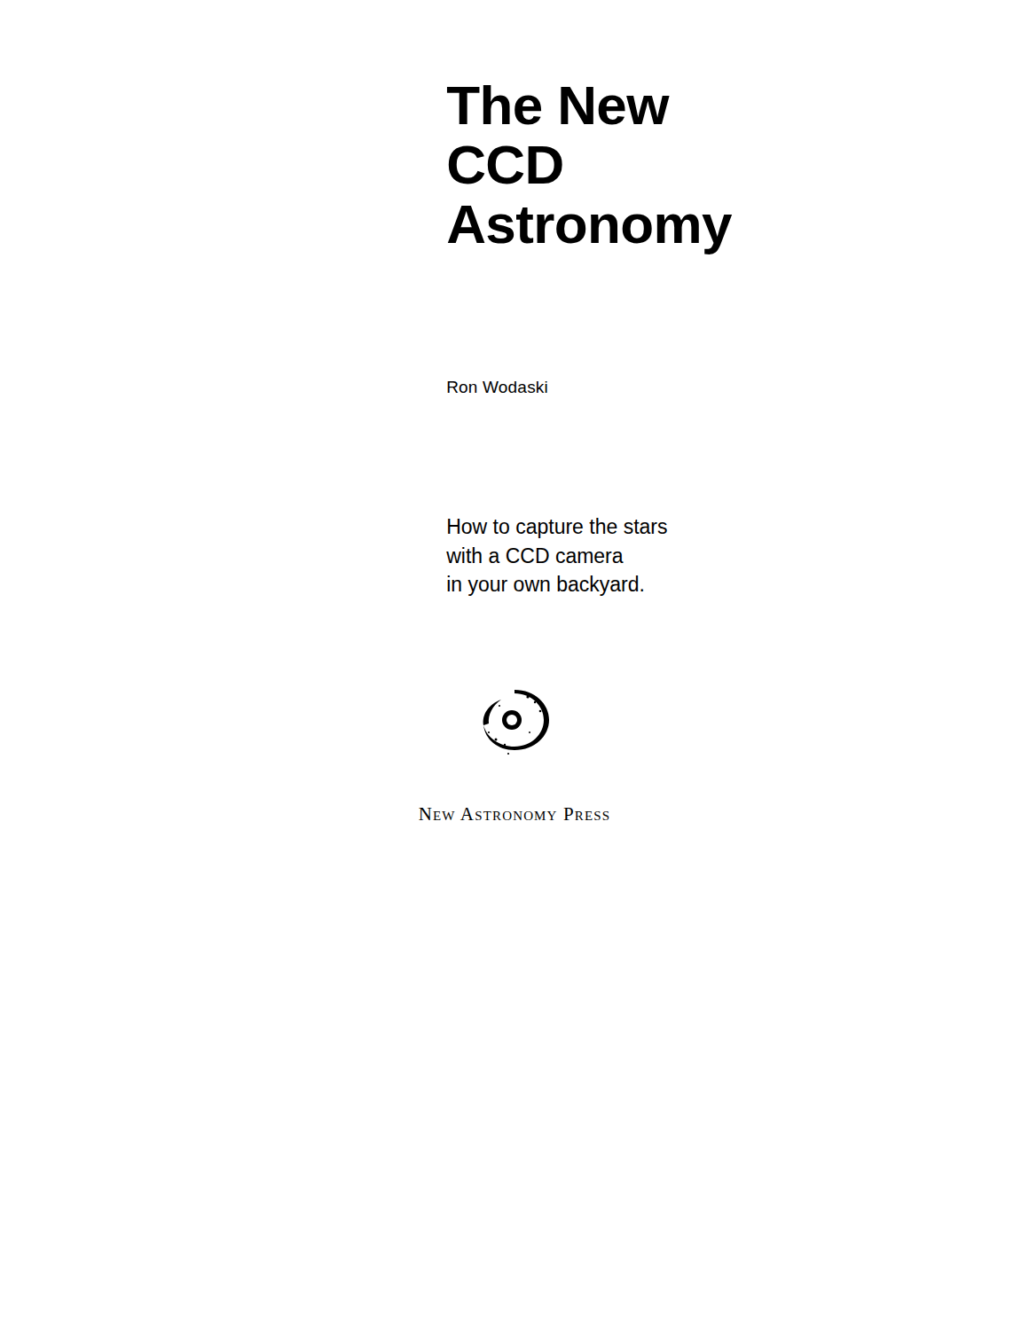The New CCD Astronomy
Ron Wodaski
How to capture the stars
with a CCD camera
in your own backyard.
NEW ASTRONOMY PRESS